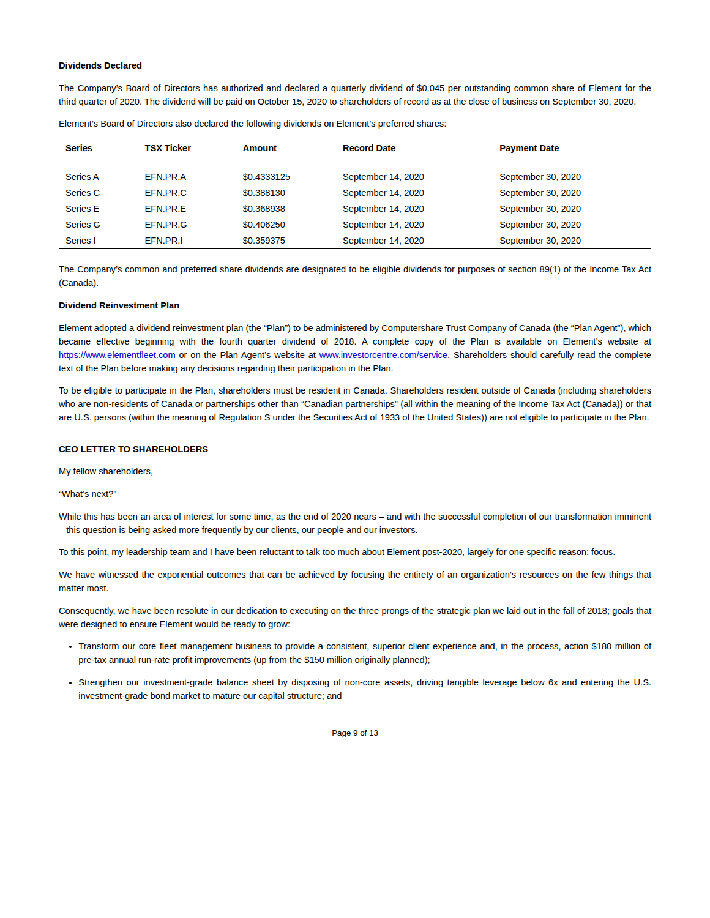Dividends Declared
The Company’s Board of Directors has authorized and declared a quarterly dividend of $0.045 per outstanding common share of Element for the third quarter of 2020. The dividend will be paid on October 15, 2020 to shareholders of record as at the close of business on September 30, 2020.
Element’s Board of Directors also declared the following dividends on Element’s preferred shares:
| Series | TSX Ticker | Amount | Record Date | Payment Date |
| --- | --- | --- | --- | --- |
| Series A | EFN.PR.A | $0.4333125 | September 14, 2020 | September 30, 2020 |
| Series C | EFN.PR.C | $0.388130 | September 14, 2020 | September 30, 2020 |
| Series E | EFN.PR.E | $0.368938 | September 14, 2020 | September 30, 2020 |
| Series G | EFN.PR.G | $0.406250 | September 14, 2020 | September 30, 2020 |
| Series I | EFN.PR.I | $0.359375 | September 14, 2020 | September 30, 2020 |
The Company’s common and preferred share dividends are designated to be eligible dividends for purposes of section 89(1) of the Income Tax Act (Canada).
Dividend Reinvestment Plan
Element adopted a dividend reinvestment plan (the “Plan”) to be administered by Computershare Trust Company of Canada (the “Plan Agent”), which became effective beginning with the fourth quarter dividend of 2018. A complete copy of the Plan is available on Element’s website at https://www.elementfleet.com or on the Plan Agent’s website at www.investorcentre.com/service. Shareholders should carefully read the complete text of the Plan before making any decisions regarding their participation in the Plan.
To be eligible to participate in the Plan, shareholders must be resident in Canada. Shareholders resident outside of Canada (including shareholders who are non-residents of Canada or partnerships other than “Canadian partnerships” (all within the meaning of the Income Tax Act (Canada)) or that are U.S. persons (within the meaning of Regulation S under the Securities Act of 1933 of the United States)) are not eligible to participate in the Plan.
CEO LETTER TO SHAREHOLDERS
My fellow shareholders,
“What’s next?”
While this has been an area of interest for some time, as the end of 2020 nears – and with the successful completion of our transformation imminent – this question is being asked more frequently by our clients, our people and our investors.
To this point, my leadership team and I have been reluctant to talk too much about Element post-2020, largely for one specific reason: focus.
We have witnessed the exponential outcomes that can be achieved by focusing the entirety of an organization’s resources on the few things that matter most.
Consequently, we have been resolute in our dedication to executing on the three prongs of the strategic plan we laid out in the fall of 2018; goals that were designed to ensure Element would be ready to grow:
Transform our core fleet management business to provide a consistent, superior client experience and, in the process, action $180 million of pre-tax annual run-rate profit improvements (up from the $150 million originally planned);
Strengthen our investment-grade balance sheet by disposing of non-core assets, driving tangible leverage below 6x and entering the U.S. investment-grade bond market to mature our capital structure; and
Page 9 of 13